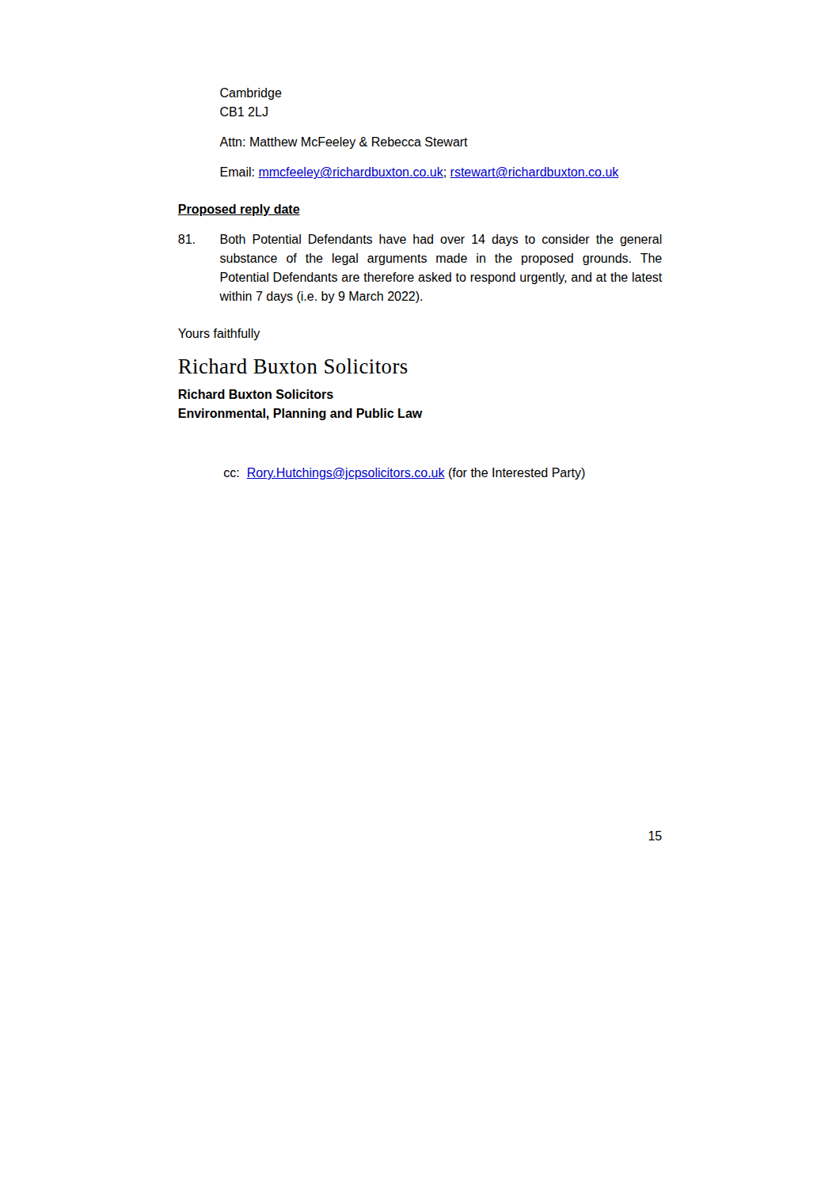Cambridge
CB1 2LJ
Attn: Matthew McFeeley & Rebecca Stewart
Email: mmcfeeley@richardbuxton.co.uk; rstewart@richardbuxton.co.uk
Proposed reply date
81.
Both Potential Defendants have had over 14 days to consider the general substance of the legal arguments made in the proposed grounds. The Potential Defendants are therefore asked to respond urgently, and at the latest within 7 days (i.e. by 9 March 2022).
Yours faithfully
Richard Buxton Solicitors
Richard Buxton Solicitors
Environmental, Planning and Public Law
cc: Rory.Hutchings@jcpsolicitors.co.uk (for the Interested Party)
15